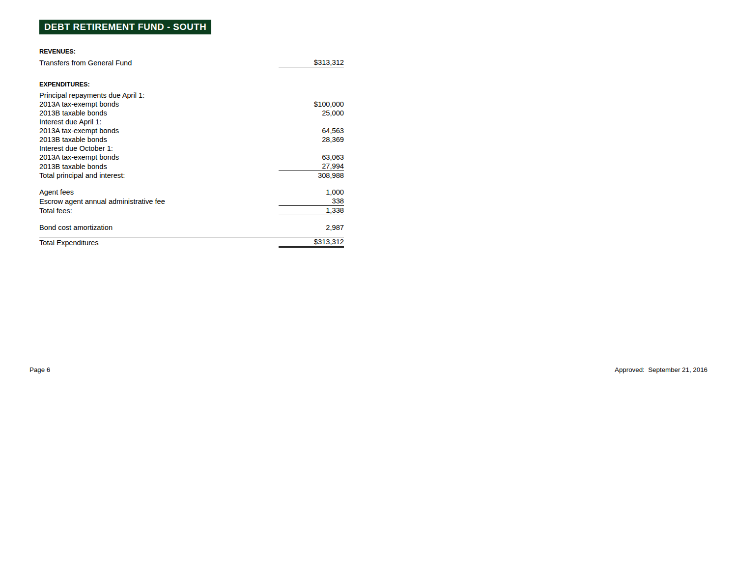DEBT RETIREMENT FUND - SOUTH
REVENUES:
| Transfers from General Fund | $313,312 |
EXPENDITURES:
| Principal repayments due April 1: | |
| 2013A tax-exempt bonds | $100,000 |
| 2013B taxable bonds | 25,000 |
| Interest due April 1: | |
| 2013A tax-exempt bonds | 64,563 |
| 2013B taxable bonds | 28,369 |
| Interest due October 1: | |
| 2013A tax-exempt bonds | 63,063 |
| 2013B taxable bonds | 27,994 |
| Total principal and interest: | 308,988 |
| Agent fees | 1,000 |
| Escrow agent annual administrative fee | 338 |
| Total fees: | 1,338 |
| Bond cost amortization | 2,987 |
| Total Expenditures | $313,312 |
Page 6 Approved: September 21, 2016